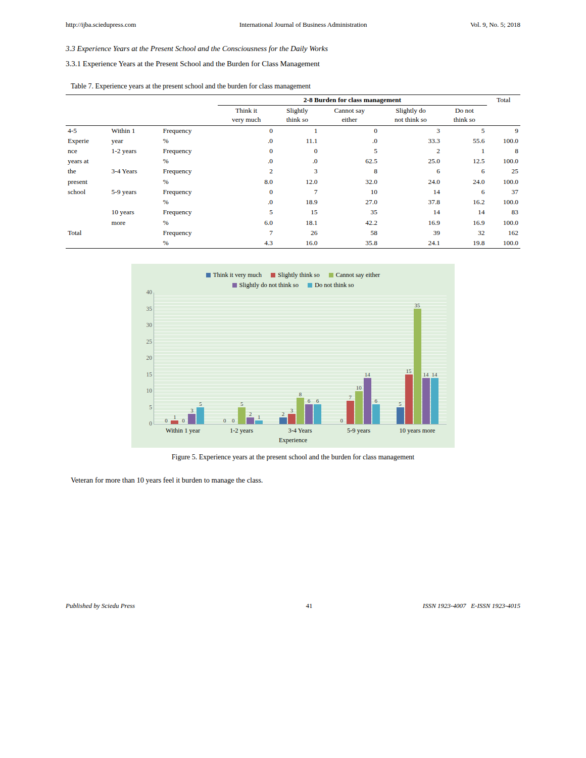http://ijba.sciedupress.com International Journal of Business Administration Vol. 9, No. 5; 2018
3.3 Experience Years at the Present School and the Consciousness for the Daily Works
3.3.1 Experience Years at the Present School and the Burden for Class Management
Table 7. Experience years at the present school and the burden for class management
| | 2-8 Burden for class management | Total |
| --- | --- | --- |
| | Think it very much | Slightly think so | Cannot say either | Slightly do not think so | Do not think so | |
| 4-5 | Within 1 | Frequency | 0 | 1 | 0 | 3 | 5 | 9 |
| Experie | year | % | .0 | 11.1 | .0 | 33.3 | 55.6 | 100.0 |
| nce | 1-2 years | Frequency | 0 | 0 | 5 | 2 | 1 | 8 |
| years at | | % | .0 | .0 | 62.5 | 25.0 | 12.5 | 100.0 |
| the | 3-4 Years | Frequency | 2 | 3 | 8 | 6 | 6 | 25 |
| present | | % | 8.0 | 12.0 | 32.0 | 24.0 | 24.0 | 100.0 |
| school | 5-9 years | Frequency | 0 | 7 | 10 | 14 | 6 | 37 |
| | | % | .0 | 18.9 | 27.0 | 37.8 | 16.2 | 100.0 |
| | 10 years | Frequency | 5 | 15 | 35 | 14 | 14 | 83 |
| | more | % | 6.0 | 18.1 | 42.2 | 16.9 | 16.9 | 100.0 |
| Total | | Frequency | 7 | 26 | 58 | 39 | 32 | 162 |
| | | % | 4.3 | 16.0 | 35.8 | 24.1 | 19.8 | 100.0 |
Think it very much Slightly think so Cannot say either
Slightly do not think so Do not think so
40 35 30 25 20 15 10 5 0
0
1
0
3
5
0
0
5
2
1
2
3
8
6
6
0
7
10
14
6
5
15
35
14
14
Within 1 year 1-2 years 3-4 Years 5-9 years 10 years more
Experience
Figure 5. Experience years at the present school and the burden for class management
Veteran for more than 10 years feel it burden to manage the class.
Published by Sciedu Press 41 ISSN 1923-4007 E-ISSN 1923-4015